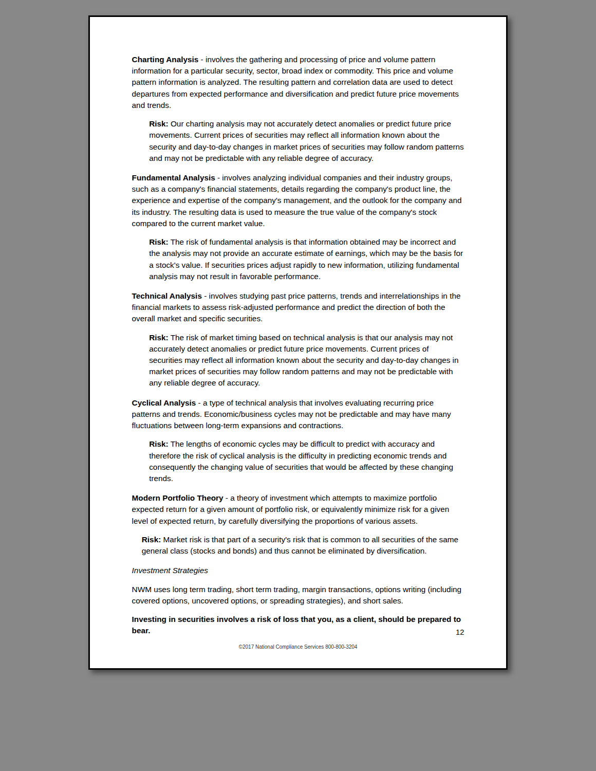Charting Analysis - involves the gathering and processing of price and volume pattern information for a particular security, sector, broad index or commodity. This price and volume pattern information is analyzed. The resulting pattern and correlation data are used to detect departures from expected performance and diversification and predict future price movements and trends.
Risk: Our charting analysis may not accurately detect anomalies or predict future price movements. Current prices of securities may reflect all information known about the security and day-to-day changes in market prices of securities may follow random patterns and may not be predictable with any reliable degree of accuracy.
Fundamental Analysis - involves analyzing individual companies and their industry groups, such as a company's financial statements, details regarding the company's product line, the experience and expertise of the company's management, and the outlook for the company and its industry. The resulting data is used to measure the true value of the company's stock compared to the current market value.
Risk: The risk of fundamental analysis is that information obtained may be incorrect and the analysis may not provide an accurate estimate of earnings, which may be the basis for a stock's value. If securities prices adjust rapidly to new information, utilizing fundamental analysis may not result in favorable performance.
Technical Analysis - involves studying past price patterns, trends and interrelationships in the financial markets to assess risk-adjusted performance and predict the direction of both the overall market and specific securities.
Risk: The risk of market timing based on technical analysis is that our analysis may not accurately detect anomalies or predict future price movements. Current prices of securities may reflect all information known about the security and day-to-day changes in market prices of securities may follow random patterns and may not be predictable with any reliable degree of accuracy.
Cyclical Analysis - a type of technical analysis that involves evaluating recurring price patterns and trends. Economic/business cycles may not be predictable and may have many fluctuations between long-term expansions and contractions.
Risk: The lengths of economic cycles may be difficult to predict with accuracy and therefore the risk of cyclical analysis is the difficulty in predicting economic trends and consequently the changing value of securities that would be affected by these changing trends.
Modern Portfolio Theory - a theory of investment which attempts to maximize portfolio expected return for a given amount of portfolio risk, or equivalently minimize risk for a given level of expected return, by carefully diversifying the proportions of various assets.
Risk: Market risk is that part of a security's risk that is common to all securities of the same general class (stocks and bonds) and thus cannot be eliminated by diversification.
Investment Strategies
NWM uses long term trading, short term trading, margin transactions, options writing (including covered options, uncovered options, or spreading strategies), and short sales.
Investing in securities involves a risk of loss that you, as a client, should be prepared to bear.
12
©2017 National Compliance Services 800-800-3204